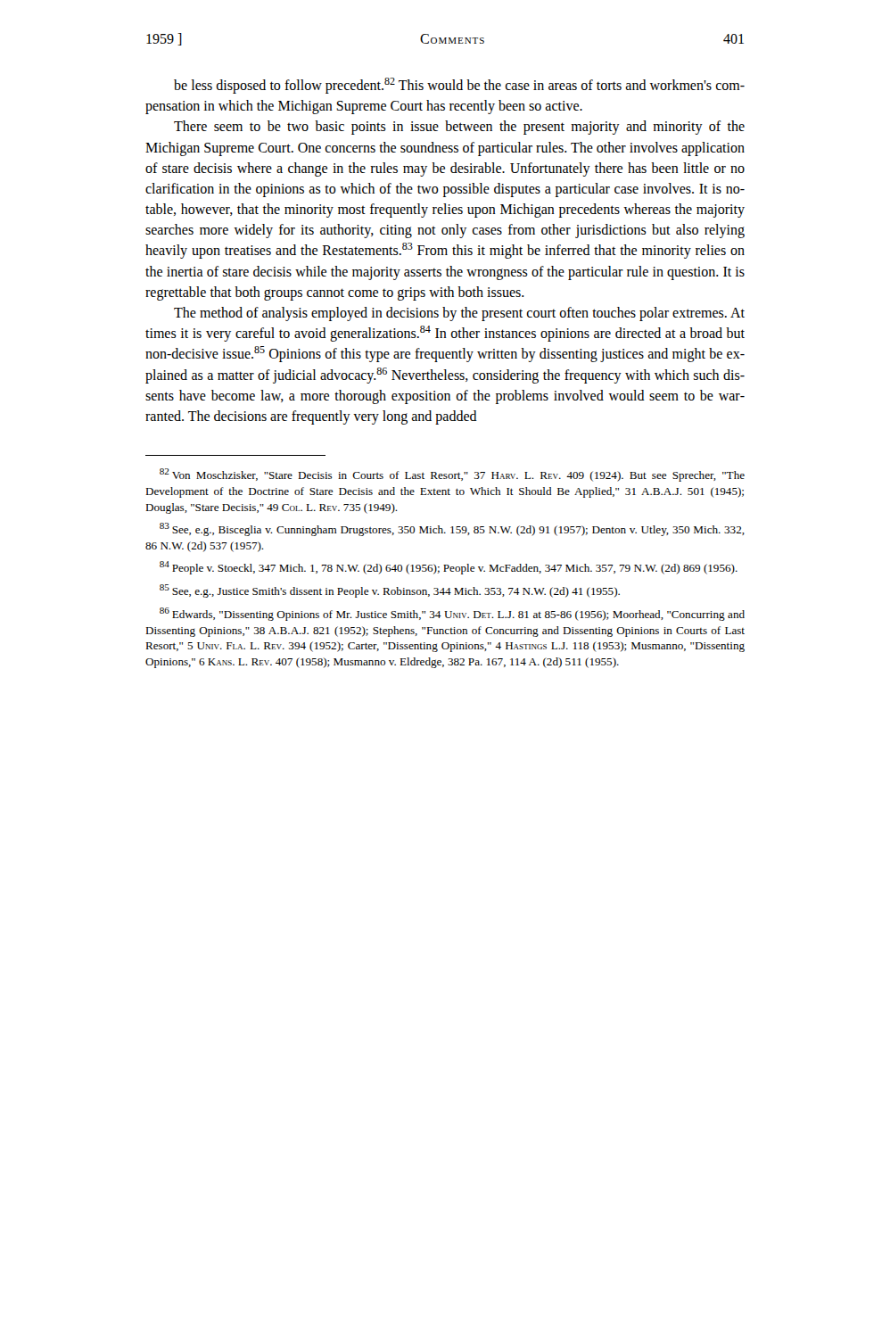1959 ] Comments 401
be less disposed to follow precedent.82 This would be the case in areas of torts and workmen's compensation in which the Michigan Supreme Court has recently been so active.
There seem to be two basic points in issue between the present majority and minority of the Michigan Supreme Court. One concerns the soundness of particular rules. The other involves application of stare decisis where a change in the rules may be desirable. Unfortunately there has been little or no clarification in the opinions as to which of the two possible disputes a particular case involves. It is notable, however, that the minority most frequently relies upon Michigan precedents whereas the majority searches more widely for its authority, citing not only cases from other jurisdictions but also relying heavily upon treatises and the Restatements.83 From this it might be inferred that the minority relies on the inertia of stare decisis while the majority asserts the wrongness of the particular rule in question. It is regrettable that both groups cannot come to grips with both issues.
The method of analysis employed in decisions by the present court often touches polar extremes. At times it is very careful to avoid generalizations.84 In other instances opinions are directed at a broad but non-decisive issue.85 Opinions of this type are frequently written by dissenting justices and might be explained as a matter of judicial advocacy.86 Nevertheless, considering the frequency with which such dissents have become law, a more thorough exposition of the problems involved would seem to be warranted. The decisions are frequently very long and padded
82 Von Moschzisker, "Stare Decisis in Courts of Last Resort," 37 Harv. L. Rev. 409 (1924). But see Sprecher, "The Development of the Doctrine of Stare Decisis and the Extent to Which It Should Be Applied," 31 A.B.A.J. 501 (1945); Douglas, "Stare Decisis," 49 Col. L. Rev. 735 (1949).
83 See, e.g., Bisceglia v. Cunningham Drugstores, 350 Mich. 159, 85 N.W. (2d) 91 (1957); Denton v. Utley, 350 Mich. 332, 86 N.W. (2d) 537 (1957).
84 People v. Stoeckl, 347 Mich. 1, 78 N.W. (2d) 640 (1956); People v. McFadden, 347 Mich. 357, 79 N.W. (2d) 869 (1956).
85 See, e.g., Justice Smith's dissent in People v. Robinson, 344 Mich. 353, 74 N.W. (2d) 41 (1955).
86 Edwards, "Dissenting Opinions of Mr. Justice Smith," 34 Univ. Det. L.J. 81 at 85-86 (1956); Moorhead, "Concurring and Dissenting Opinions," 38 A.B.A.J. 821 (1952); Stephens, "Function of Concurring and Dissenting Opinions in Courts of Last Resort," 5 Univ. Fla. L. Rev. 394 (1952); Carter, "Dissenting Opinions," 4 Hastings L.J. 118 (1953); Musmanno, "Dissenting Opinions," 6 Kans. L. Rev. 407 (1958); Musmanno v. Eldredge, 382 Pa. 167, 114 A. (2d) 511 (1955).